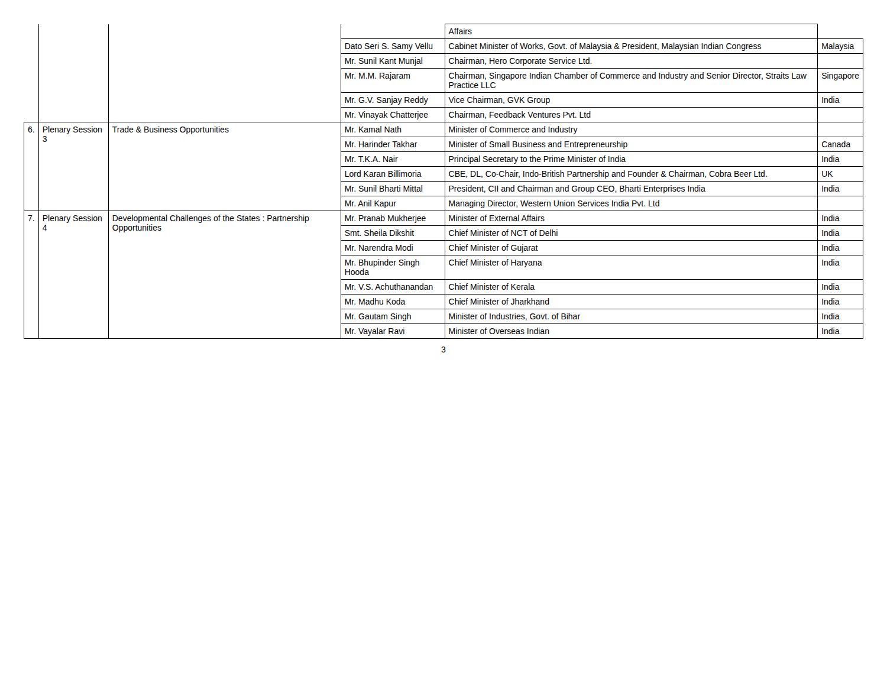| | | | | Affairs | |
| Dato Seri S. Samy Vellu | Cabinet Minister of Works, Govt. of Malaysia & President, Malaysian Indian Congress | Malaysia |
| Mr. Sunil Kant Munjal | Chairman, Hero Corporate Service Ltd. | |
| Mr. M.M. Rajaram | Chairman, Singapore Indian Chamber of Commerce and Industry and Senior Director, Straits Law Practice LLC | Singapore |
| Mr. G.V. Sanjay Reddy | Vice Chairman, GVK Group | India |
| Mr. Vinayak Chatterjee | Chairman, Feedback Ventures Pvt. Ltd | |
| 6. | Plenary Session 3 | Trade & Business Opportunities | Mr. Kamal Nath | Minister of Commerce and Industry | |
| Mr. Harinder Takhar | Minister of Small Business and Entrepreneurship | Canada |
| Mr. T.K.A. Nair | Principal Secretary to the Prime Minister of India | India |
| Lord Karan Billimoria | CBE, DL, Co-Chair, Indo-British Partnership and Founder & Chairman, Cobra Beer Ltd. | UK |
| Mr. Sunil Bharti Mittal | President, CII and Chairman and Group CEO, Bharti Enterprises India | India |
| Mr. Anil Kapur | Managing Director, Western Union Services India Pvt. Ltd | |
| 7. | Plenary Session 4 | Developmental Challenges of the States : Partnership Opportunities | Mr. Pranab Mukherjee | Minister of External Affairs | India |
| Smt. Sheila Dikshit | Chief Minister of NCT of Delhi | India |
| Mr. Narendra Modi | Chief Minister of Gujarat | India |
| Mr. Bhupinder Singh Hooda | Chief Minister of Haryana | India |
| Mr. V.S. Achuthanandan | Chief Minister of Kerala | India |
| Mr. Madhu Koda | Chief Minister of Jharkhand | India |
| Mr. Gautam Singh | Minister of Industries, Govt. of Bihar | India |
| Mr. Vayalar Ravi | Minister of Overseas Indian | India |
3